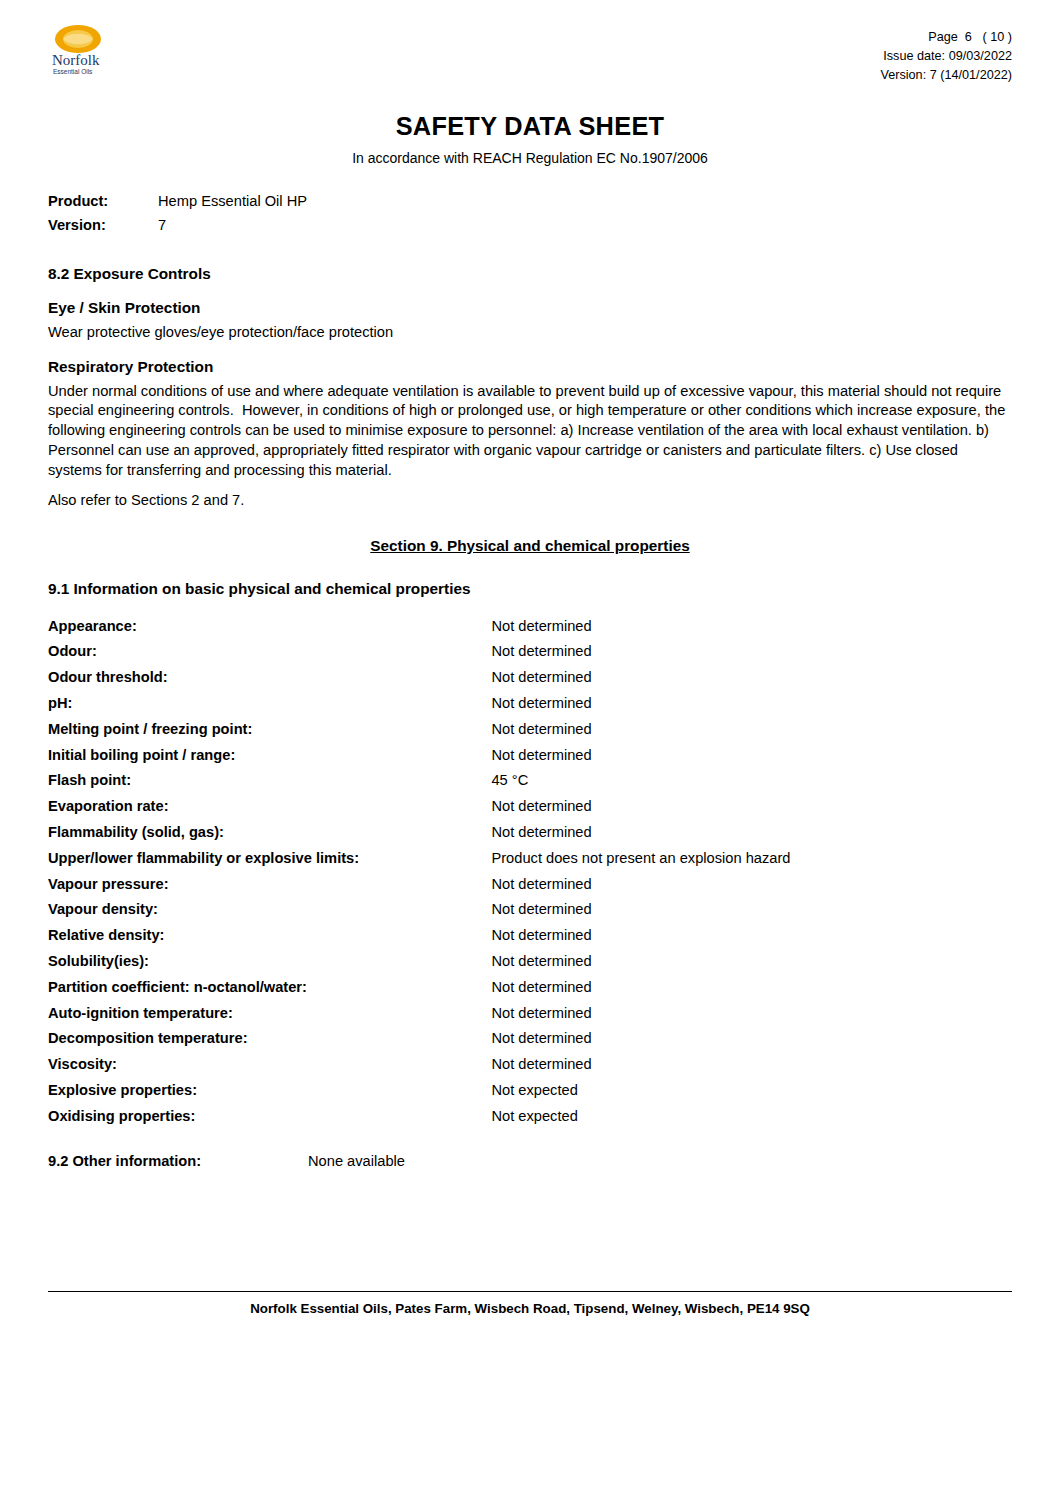Norfolk Essential Oils
Page 6 ( 10 )
Issue date: 09/03/2022
Version: 7 (14/01/2022)
SAFETY DATA SHEET
In accordance with REACH Regulation EC No.1907/2006
| Product: | Hemp Essential Oil HP |
| Version: | 7 |
8.2 Exposure Controls
Eye / Skin Protection
Wear protective gloves/eye protection/face protection
Respiratory Protection
Under normal conditions of use and where adequate ventilation is available to prevent build up of excessive vapour, this material should not require special engineering controls. However, in conditions of high or prolonged use, or high temperature or other conditions which increase exposure, the following engineering controls can be used to minimise exposure to personnel: a) Increase ventilation of the area with local exhaust ventilation. b) Personnel can use an approved, appropriately fitted respirator with organic vapour cartridge or canisters and particulate filters. c) Use closed systems for transferring and processing this material.
Also refer to Sections 2 and 7.
Section 9. Physical and chemical properties
9.1 Information on basic physical and chemical properties
| Appearance: | Not determined |
| Odour: | Not determined |
| Odour threshold: | Not determined |
| pH: | Not determined |
| Melting point / freezing point: | Not determined |
| Initial boiling point / range: | Not determined |
| Flash point: | 45 °C |
| Evaporation rate: | Not determined |
| Flammability (solid, gas): | Not determined |
| Upper/lower flammability or explosive limits: | Product does not present an explosion hazard |
| Vapour pressure: | Not determined |
| Vapour density: | Not determined |
| Relative density: | Not determined |
| Solubility(ies): | Not determined |
| Partition coefficient: n-octanol/water: | Not determined |
| Auto-ignition temperature: | Not determined |
| Decomposition temperature: | Not determined |
| Viscosity: | Not determined |
| Explosive properties: | Not expected |
| Oxidising properties: | Not expected |
9.2 Other information: None available
Norfolk Essential Oils, Pates Farm, Wisbech Road, Tipsend, Welney, Wisbech, PE14 9SQ